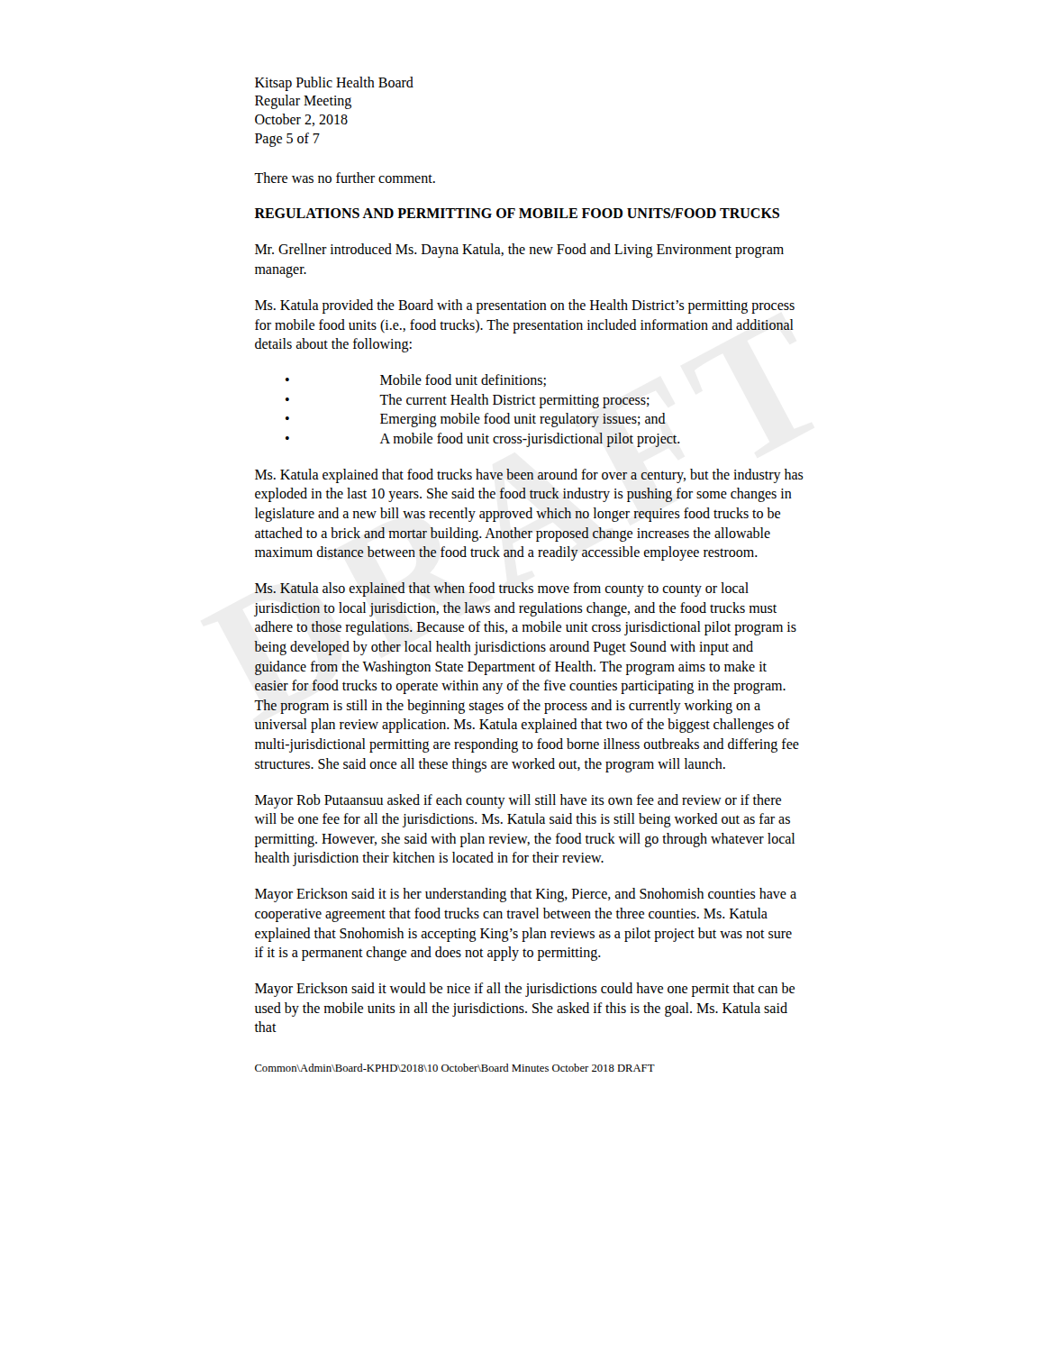DRAFT
Kitsap Public Health Board
Regular Meeting
October 2, 2018
Page 5 of 7
There was no further comment.
Regulations and Permitting of Mobile Food Units/Food Trucks
Mr. Grellner introduced Ms. Dayna Katula, the new Food and Living Environment program manager.
Ms. Katula provided the Board with a presentation on the Health District’s permitting process for mobile food units (i.e., food trucks). The presentation included information and additional details about the following:
•Mobile food unit definitions;
•The current Health District permitting process;
•Emerging mobile food unit regulatory issues; and
•A mobile food unit cross-jurisdictional pilot project.
Ms. Katula explained that food trucks have been around for over a century, but the industry has exploded in the last 10 years. She said the food truck industry is pushing for some changes in legislature and a new bill was recently approved which no longer requires food trucks to be attached to a brick and mortar building. Another proposed change increases the allowable maximum distance between the food truck and a readily accessible employee restroom.
Ms. Katula also explained that when food trucks move from county to county or local jurisdiction to local jurisdiction, the laws and regulations change, and the food trucks must adhere to those regulations. Because of this, a mobile unit cross jurisdictional pilot program is being developed by other local health jurisdictions around Puget Sound with input and guidance from the Washington State Department of Health. The program aims to make it easier for food trucks to operate within any of the five counties participating in the program. The program is still in the beginning stages of the process and is currently working on a universal plan review application. Ms. Katula explained that two of the biggest challenges of multi-jurisdictional permitting are responding to food borne illness outbreaks and differing fee structures. She said once all these things are worked out, the program will launch.
Mayor Rob Putaansuu asked if each county will still have its own fee and review or if there will be one fee for all the jurisdictions. Ms. Katula said this is still being worked out as far as permitting. However, she said with plan review, the food truck will go through whatever local health jurisdiction their kitchen is located in for their review.
Mayor Erickson said it is her understanding that King, Pierce, and Snohomish counties have a cooperative agreement that food trucks can travel between the three counties. Ms. Katula explained that Snohomish is accepting King’s plan reviews as a pilot project but was not sure if it is a permanent change and does not apply to permitting.
Mayor Erickson said it would be nice if all the jurisdictions could have one permit that can be used by the mobile units in all the jurisdictions. She asked if this is the goal. Ms. Katula said that
Common\Admin\Board-KPHD\2018\10 October\Board Minutes October 2018 DRAFT